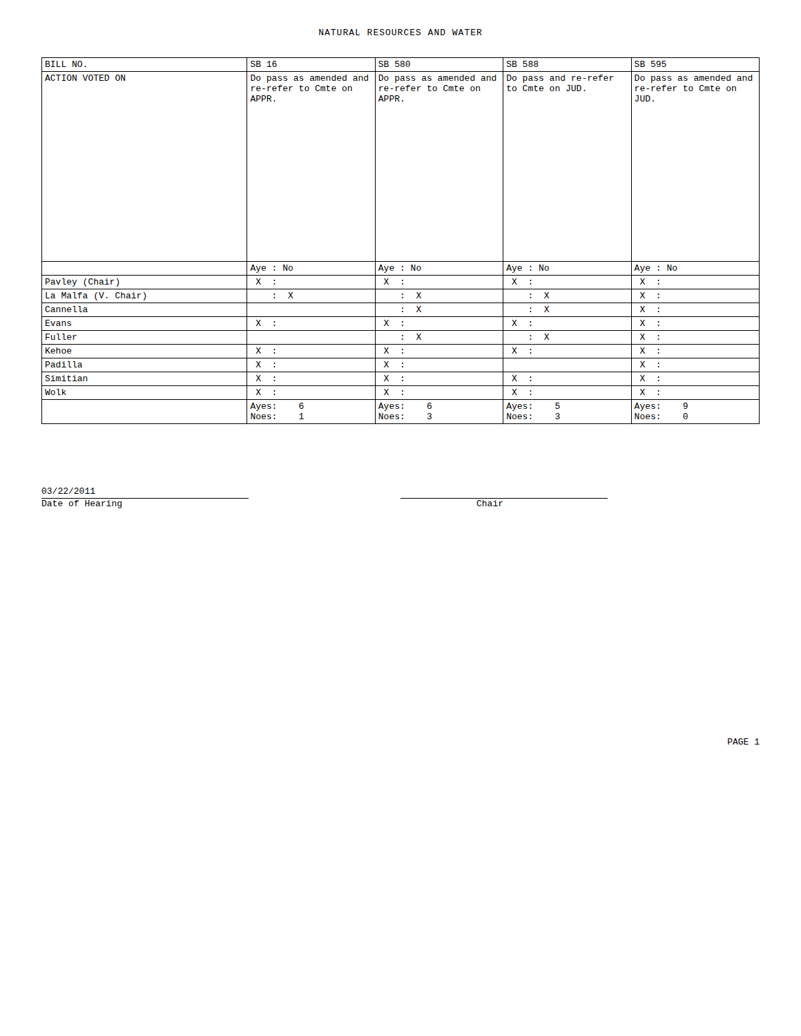NATURAL RESOURCES AND WATER
| BILL NO. | SB 16 | SB 580 | SB 588 | SB 595 |
| ACTION VOTED ON | Do pass as amended and re-refer to Cmte on APPR. | Do pass as amended and re-refer to Cmte on APPR. | Do pass and re-refer to Cmte on JUD. | Do pass as amended and re-refer to Cmte on JUD. |
| | Aye : No | Aye : No | Aye : No | Aye : No |
| Pavley (Chair) | X : | X : | X : | X : |
| La Malfa (V. Chair) | : X | : X | : X | X : |
| Cannella | | : X | : X | X : |
| Evans | X : | X : | X : | X : |
| Fuller | | : X | : X | X : |
| Kehoe | X : | X : | X : | X : |
| Padilla | X : | X : | | X : |
| Simitian | X : | X : | X : | X : |
| Wolk | X : | X : | X : | X : |
| | Ayes: 6 Noes: 1 | Ayes: 6 Noes: 3 | Ayes: 5 Noes: 3 | Ayes: 9 Noes: 0 |
| 03/22/2011 | |
| Date of Hearing | Chair |
PAGE 1